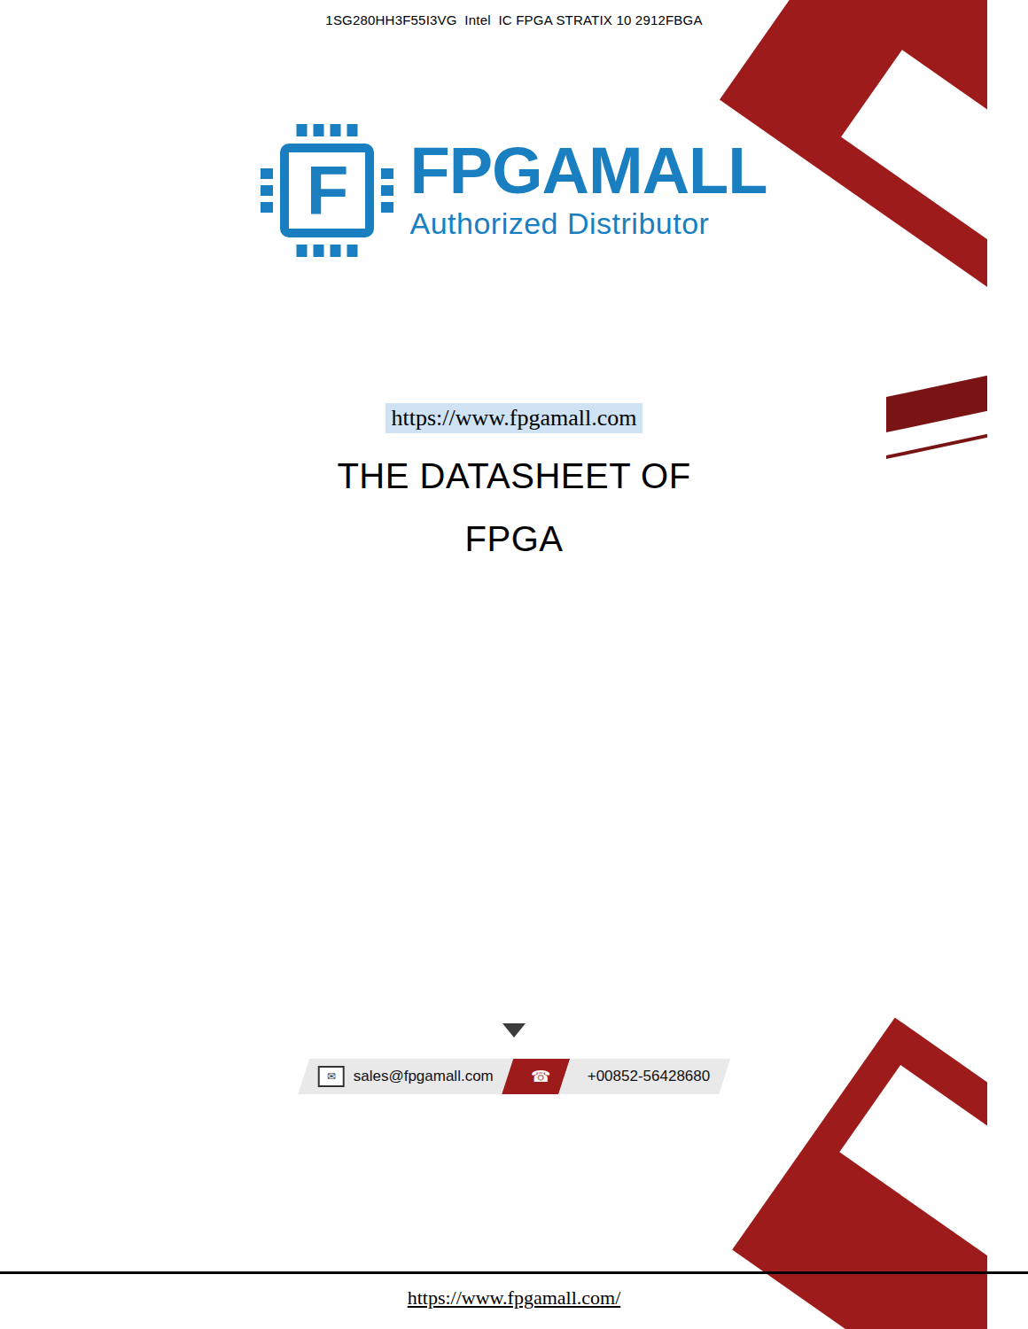1SG280HH3F55I3VG Intel IC FPGA STRATIX 10 2912FBGA
F
FPGAMALL
Authorized Distributor
https://www.fpgamall.com
THE DATASHEET OF FPGA
✉sales@fpgamall.com
☎
+00852-56428680
https://www.fpgamall.com/